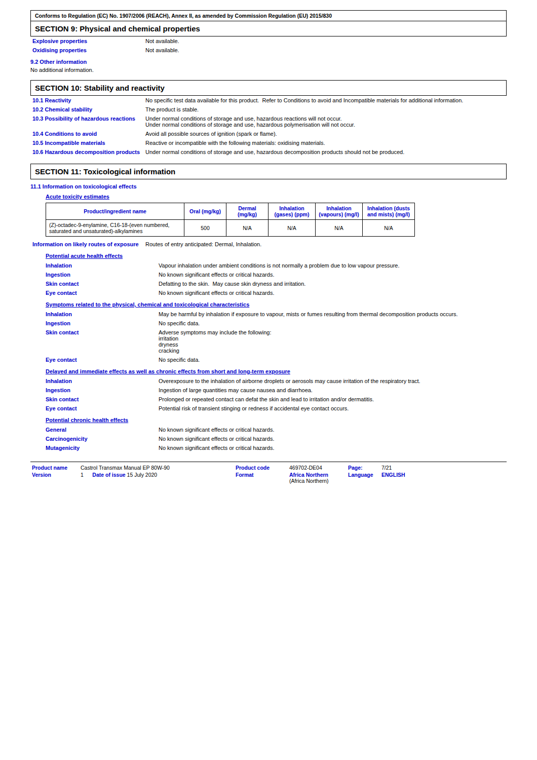Conforms to Regulation (EC) No. 1907/2006 (REACH), Annex II, as amended by Commission Regulation (EU) 2015/830
SECTION 9: Physical and chemical properties
| Explosive properties | Not available. |
| Oxidising properties | Not available. |
9.2 Other information
No additional information.
SECTION 10: Stability and reactivity
| 10.1 Reactivity | No specific test data available for this product. Refer to Conditions to avoid and Incompatible materials for additional information. |
| 10.2 Chemical stability | The product is stable. |
| 10.3 Possibility of hazardous reactions | Under normal conditions of storage and use, hazardous reactions will not occur. Under normal conditions of storage and use, hazardous polymerisation will not occur. |
| 10.4 Conditions to avoid | Avoid all possible sources of ignition (spark or flame). |
| 10.5 Incompatible materials | Reactive or incompatible with the following materials: oxidising materials. |
| 10.6 Hazardous decomposition products | Under normal conditions of storage and use, hazardous decomposition products should not be produced. |
SECTION 11: Toxicological information
11.1 Information on toxicological effects
Acute toxicity estimates
| Product/ingredient name | Oral (mg/kg) | Dermal (mg/kg) | Inhalation (gases) (ppm) | Inhalation (vapours) (mg/l) | Inhalation (dusts and mists) (mg/l) |
| --- | --- | --- | --- | --- | --- |
| (Z)-octadec-9-enylamine, C16-18-(even numbered, saturated and unsaturated)-alkylamines | 500 | N/A | N/A | N/A | N/A |
| Information on likely routes of exposure | Routes of entry anticipated: Dermal, Inhalation. |
Potential acute health effects
| Inhalation | Vapour inhalation under ambient conditions is not normally a problem due to low vapour pressure. |
| Ingestion | No known significant effects or critical hazards. |
| Skin contact | Defatting to the skin. May cause skin dryness and irritation. |
| Eye contact | No known significant effects or critical hazards. |
Symptoms related to the physical, chemical and toxicological characteristics
| Inhalation | May be harmful by inhalation if exposure to vapour, mists or fumes resulting from thermal decomposition products occurs. |
| Ingestion | No specific data. |
| Skin contact | Adverse symptoms may include the following: irritation dryness cracking |
| Eye contact | No specific data. |
Delayed and immediate effects as well as chronic effects from short and long-term exposure
| Inhalation | Overexposure to the inhalation of airborne droplets or aerosols may cause irritation of the respiratory tract. |
| Ingestion | Ingestion of large quantities may cause nausea and diarrhoea. |
| Skin contact | Prolonged or repeated contact can defat the skin and lead to irritation and/or dermatitis. |
| Eye contact | Potential risk of transient stinging or redness if accidental eye contact occurs. |
Potential chronic health effects
| General | No known significant effects or critical hazards. |
| Carcinogenicity | No known significant effects or critical hazards. |
| Mutagenicity | No known significant effects or critical hazards. |
| Product name | Castrol Transmax Manual EP 80W-90 | Product code | 469702-DE04 | Page: | 7/21 |
| Version | 1 Date of issue 15 July 2020 | Format | Africa Northern (Africa Northern) | Language | ENGLISH |